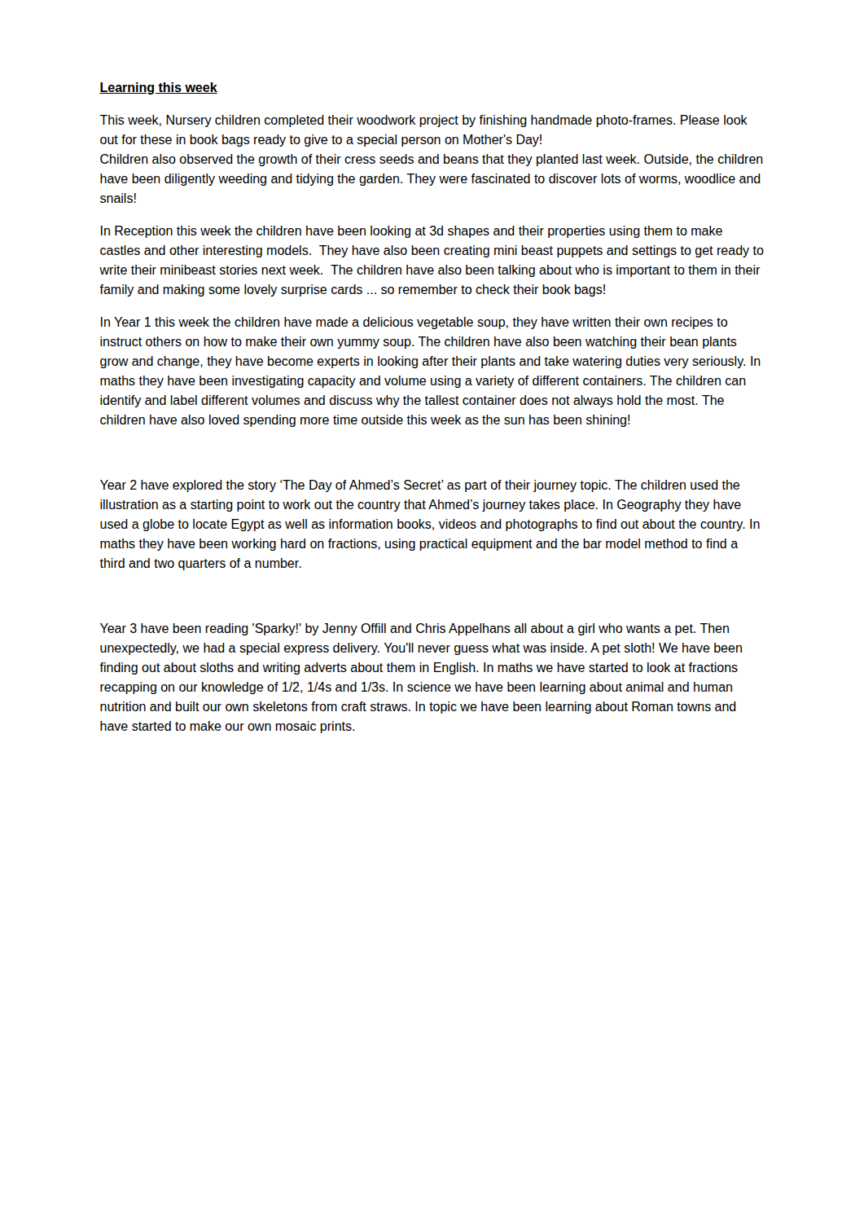Learning this week
This week, Nursery children completed their woodwork project by finishing handmade photo-frames. Please look out for these in book bags ready to give to a special person on Mother's Day!
Children also observed the growth of their cress seeds and beans that they planted last week. Outside, the children have been diligently weeding and tidying the garden. They were fascinated to discover lots of worms, woodlice and snails!
In Reception this week the children have been looking at 3d shapes and their properties using them to make castles and other interesting models. They have also been creating mini beast puppets and settings to get ready to write their minibeast stories next week. The children have also been talking about who is important to them in their family and making some lovely surprise cards ... so remember to check their book bags!
In Year 1 this week the children have made a delicious vegetable soup, they have written their own recipes to instruct others on how to make their own yummy soup. The children have also been watching their bean plants grow and change, they have become experts in looking after their plants and take watering duties very seriously. In maths they have been investigating capacity and volume using a variety of different containers. The children can identify and label different volumes and discuss why the tallest container does not always hold the most. The children have also loved spending more time outside this week as the sun has been shining!
Year 2 have explored the story ‘The Day of Ahmed’s Secret’ as part of their journey topic. The children used the illustration as a starting point to work out the country that Ahmed’s journey takes place. In Geography they have used a globe to locate Egypt as well as information books, videos and photographs to find out about the country. In maths they have been working hard on fractions, using practical equipment and the bar model method to find a third and two quarters of a number.
Year 3 have been reading 'Sparky!' by Jenny Offill and Chris Appelhans all about a girl who wants a pet. Then unexpectedly, we had a special express delivery. You'll never guess what was inside. A pet sloth! We have been finding out about sloths and writing adverts about them in English. In maths we have started to look at fractions recapping on our knowledge of 1/2, 1/4s and 1/3s. In science we have been learning about animal and human nutrition and built our own skeletons from craft straws. In topic we have been learning about Roman towns and have started to make our own mosaic prints.